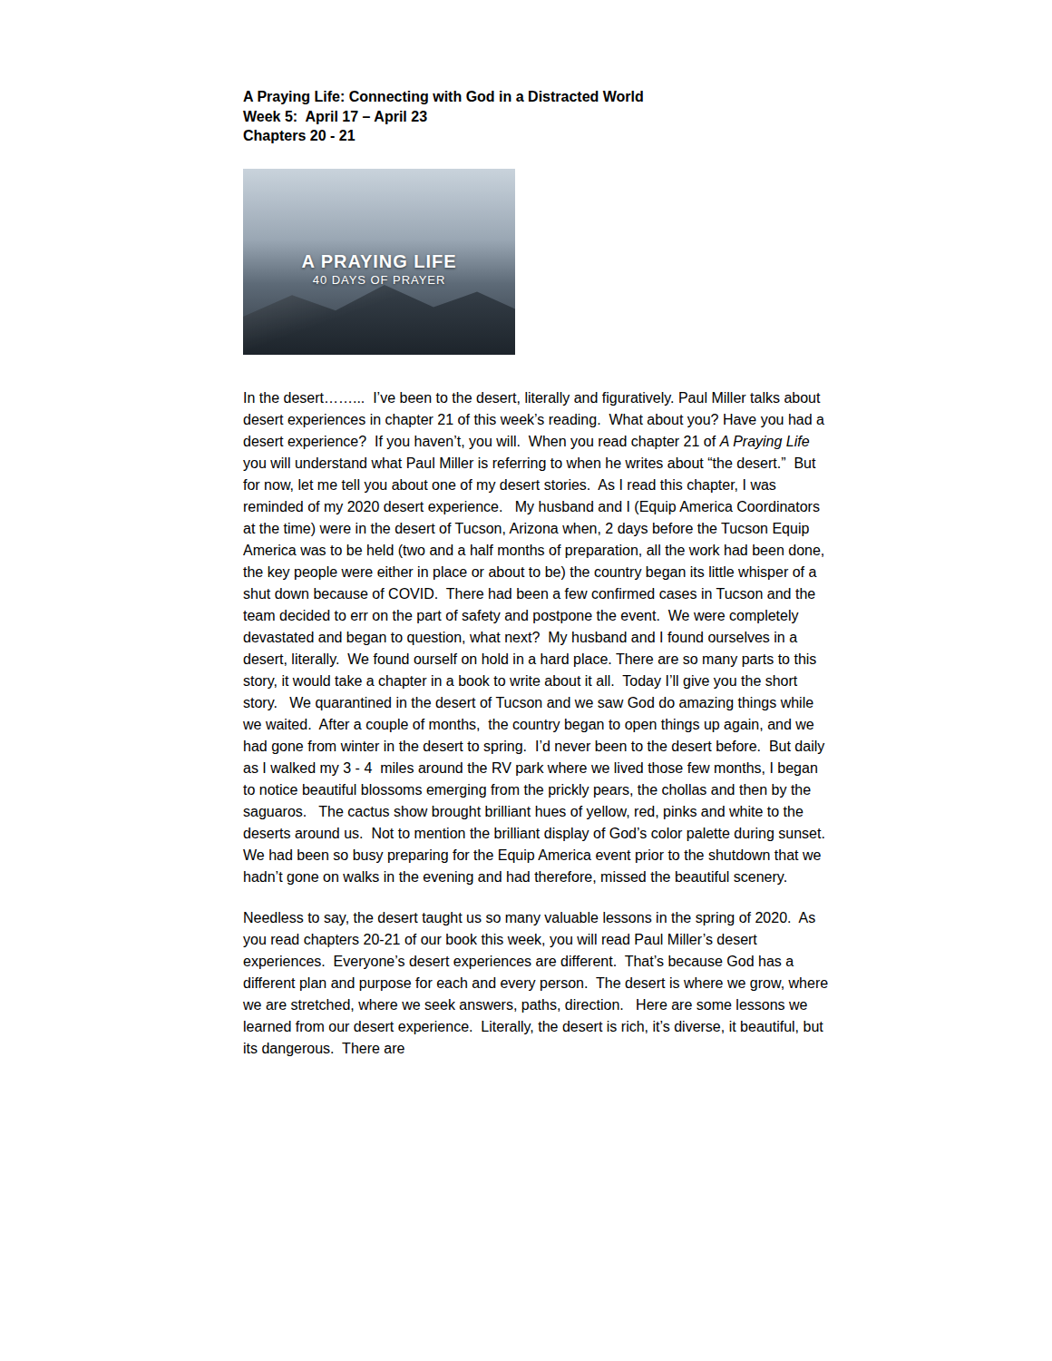A Praying Life: Connecting with God in a Distracted World Week 5: April 17 – April 23 Chapters 20 - 21
A PRAYING LIFE 40 DAYS OF PRAYER
In the desert……... I’ve been to the desert, literally and figuratively. Paul Miller talks about desert experiences in chapter 21 of this week’s reading. What about you? Have you had a desert experience? If you haven’t, you will. When you read chapter 21 of A Praying Life you will understand what Paul Miller is referring to when he writes about “the desert.” But for now, let me tell you about one of my desert stories. As I read this chapter, I was reminded of my 2020 desert experience. My husband and I (Equip America Coordinators at the time) were in the desert of Tucson, Arizona when, 2 days before the Tucson Equip America was to be held (two and a half months of preparation, all the work had been done, the key people were either in place or about to be) the country began its little whisper of a shut down because of COVID. There had been a few confirmed cases in Tucson and the team decided to err on the part of safety and postpone the event. We were completely devastated and began to question, what next? My husband and I found ourselves in a desert, literally. We found ourself on hold in a hard place. There are so many parts to this story, it would take a chapter in a book to write about it all. Today I’ll give you the short story. We quarantined in the desert of Tucson and we saw God do amazing things while we waited. After a couple of months, the country began to open things up again, and we had gone from winter in the desert to spring. I’d never been to the desert before. But daily as I walked my 3 - 4 miles around the RV park where we lived those few months, I began to notice beautiful blossoms emerging from the prickly pears, the chollas and then by the saguaros. The cactus show brought brilliant hues of yellow, red, pinks and white to the deserts around us. Not to mention the brilliant display of God’s color palette during sunset. We had been so busy preparing for the Equip America event prior to the shutdown that we hadn’t gone on walks in the evening and had therefore, missed the beautiful scenery.
Needless to say, the desert taught us so many valuable lessons in the spring of 2020. As you read chapters 20-21 of our book this week, you will read Paul Miller’s desert experiences. Everyone’s desert experiences are different. That’s because God has a different plan and purpose for each and every person. The desert is where we grow, where we are stretched, where we seek answers, paths, direction. Here are some lessons we learned from our desert experience. Literally, the desert is rich, it’s diverse, it beautiful, but its dangerous. There are